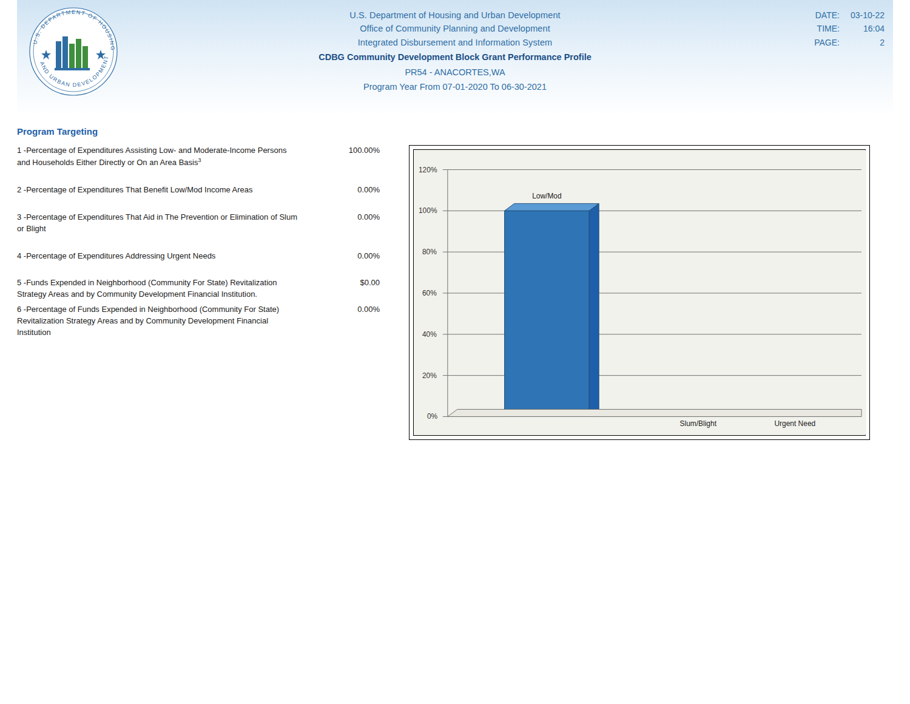U.S. DEPARTMENT OF HOUSING AND URBAN DEVELOPMENT
| DATE: | 03-10-22 |
| TIME: | 16:04 |
| PAGE: | 2 |
U.S. Department of Housing and Urban Development
Office of Community Planning and Development
Integrated Disbursement and Information System
CDBG Community Development Block Grant Performance Profile
PR54 - ANACORTES,WA
Program Year From 07-01-2020 To 06-30-2021
Program Targeting
| 1 -Percentage of Expenditures Assisting Low- and Moderate-Income Persons and Households Either Directly or On an Area Basis 3 | 100.00% |
| 2 -Percentage of Expenditures That Benefit Low/Mod Income Areas | 0.00% |
| 3 -Percentage of Expenditures That Aid in The Prevention or Elimination of Slum or Blight | 0.00% |
| 4 -Percentage of Expenditures Addressing Urgent Needs | 0.00% |
| 5 -Funds Expended in Neighborhood (Community For State) Revitalization Strategy Areas and by Community Development Financial Institution. | $0.00 |
| 6 -Percentage of Funds Expended in Neighborhood (Community For State) Revitalization Strategy Areas and by Community Development Financial Institution | 0.00% |
120% 100% 80% 60% 40% 20% 0% Low/Mod Slum/Blight Urgent Need